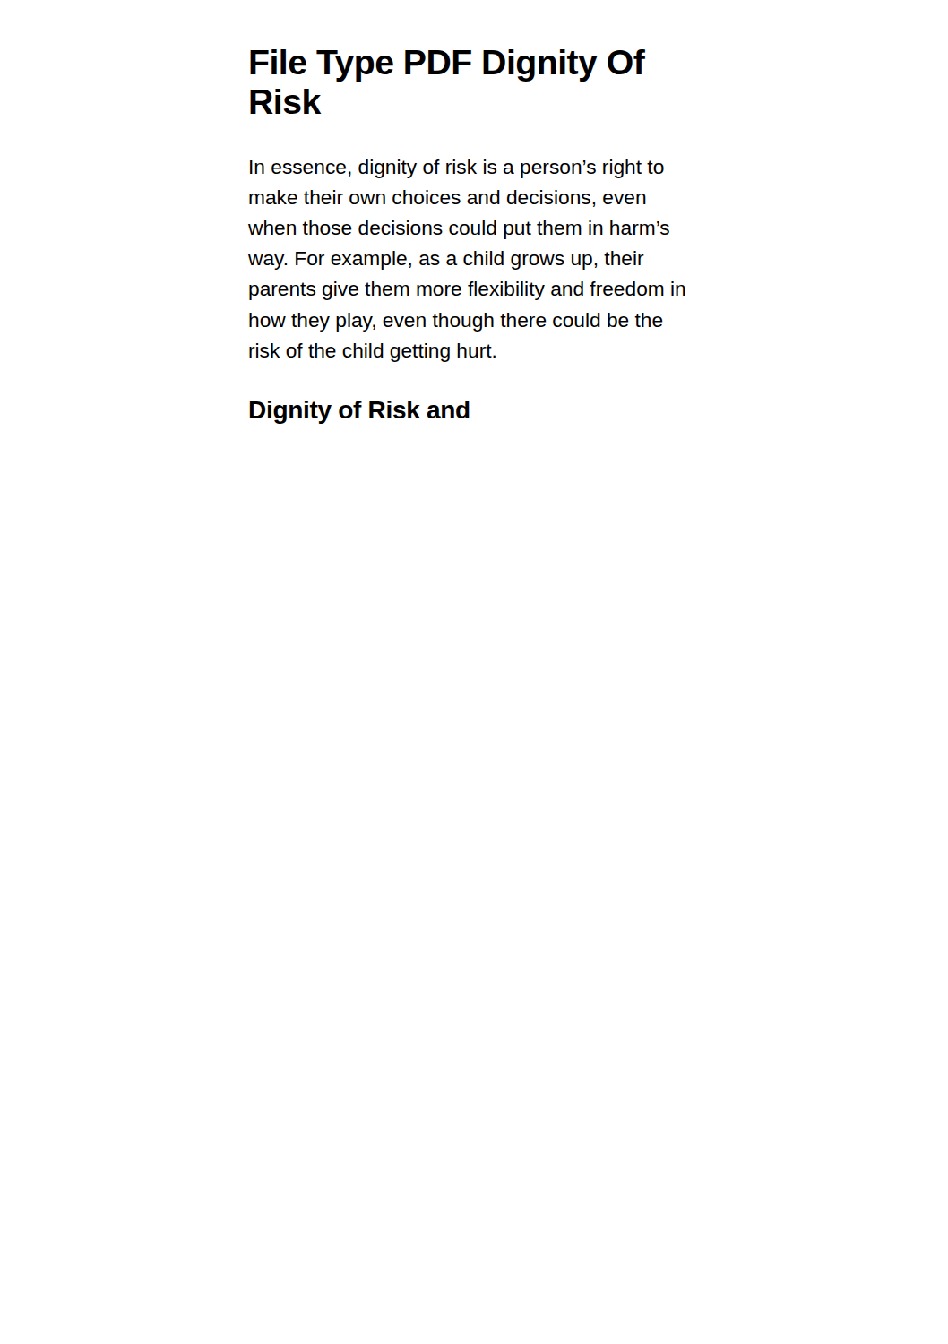File Type PDF Dignity Of Risk
In essence, dignity of risk is a person’s right to make their own choices and decisions, even when those decisions could put them in harm’s way. For example, as a child grows up, their parents give them more flexibility and freedom in how they play, even though there could be the risk of the child getting hurt.
Dignity of Risk and